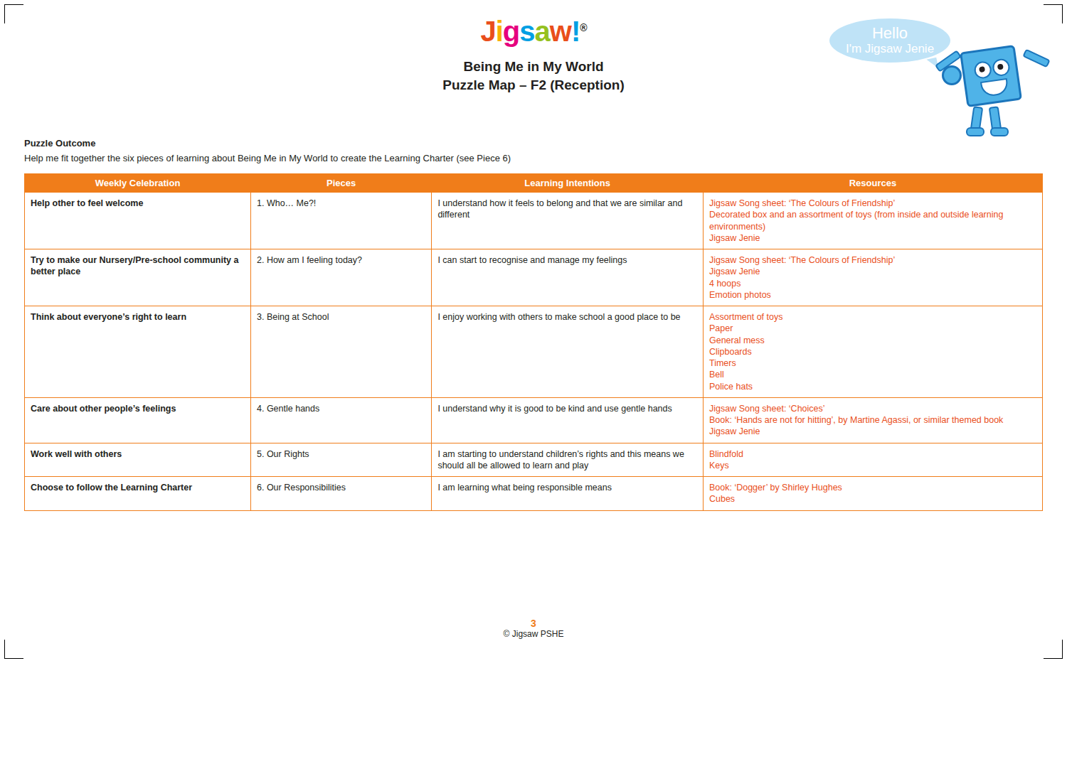Jigsaw!®
Being Me in My World Puzzle Map – F2 (Reception)
Hello I'm Jigsaw Jenie
Puzzle Outcome
Help me fit together the six pieces of learning about Being Me in My World to create the Learning Charter (see Piece 6)
| Weekly Celebration | Pieces | Learning Intentions | Resources |
| --- | --- | --- | --- |
| Help other to feel welcome | 1. Who… Me?! | I understand how it feels to belong and that we are similar and different | Jigsaw Song sheet: ‘The Colours of Friendship’ Decorated box and an assortment of toys (from inside and outside learning environments) Jigsaw Jenie |
| Try to make our Nursery/Pre-school community a better place | 2. How am I feeling today? | I can start to recognise and manage my feelings | Jigsaw Song sheet: ‘The Colours of Friendship’ Jigsaw Jenie 4 hoops Emotion photos |
| Think about everyone’s right to learn | 3. Being at School | I enjoy working with others to make school a good place to be | Assortment of toys Paper General mess Clipboards Timers Bell Police hats |
| Care about other people’s feelings | 4. Gentle hands | I understand why it is good to be kind and use gentle hands | Jigsaw Song sheet: ‘Choices’ Book: ‘Hands are not for hitting’, by Martine Agassi, or similar themed book Jigsaw Jenie |
| Work well with others | 5. Our Rights | I am starting to understand children’s rights and this means we should all be allowed to learn and play | Blindfold Keys |
| Choose to follow the Learning Charter | 6. Our Responsibilities | I am learning what being responsible means | Book: ‘Dogger’ by Shirley Hughes Cubes |
3
© Jigsaw PSHE